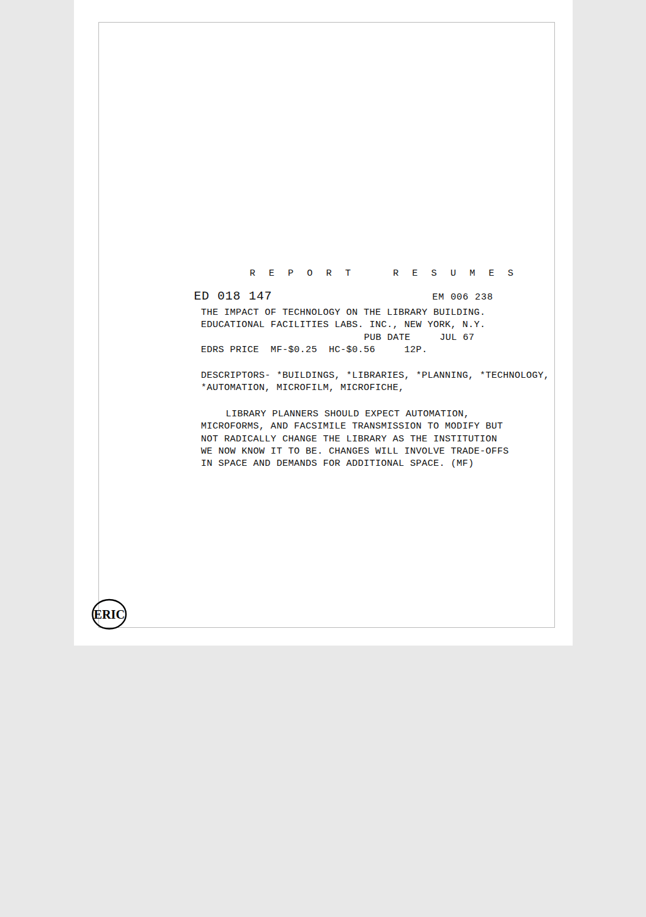R E P O R T R E S U M E S
ED 018 147 EM 006 238
THE IMPACT OF TECHNOLOGY ON THE LIBRARY BUILDING.
EDUCATIONAL FACILITIES LABS. INC., NEW YORK, N.Y.
PUB DATE JUL 67
EDRS PRICE MF-$0.25 HC-$0.56 12P.
DESCRIPTORS- *BUILDINGS, *LIBRARIES, *PLANNING, *TECHNOLOGY,
*AUTOMATION, MICROFILM, MICROFICHE,
LIBRARY PLANNERS SHOULD EXPECT AUTOMATION, MICROFORMS, AND FACSIMILE TRANSMISSION TO MODIFY BUT NOT RADICALLY CHANGE THE LIBRARY AS THE INSTITUTION WE NOW KNOW IT TO BE. CHANGES WILL INVOLVE TRADE-OFFS IN SPACE AND DEMANDS FOR ADDITIONAL SPACE. (MF)
ERIC